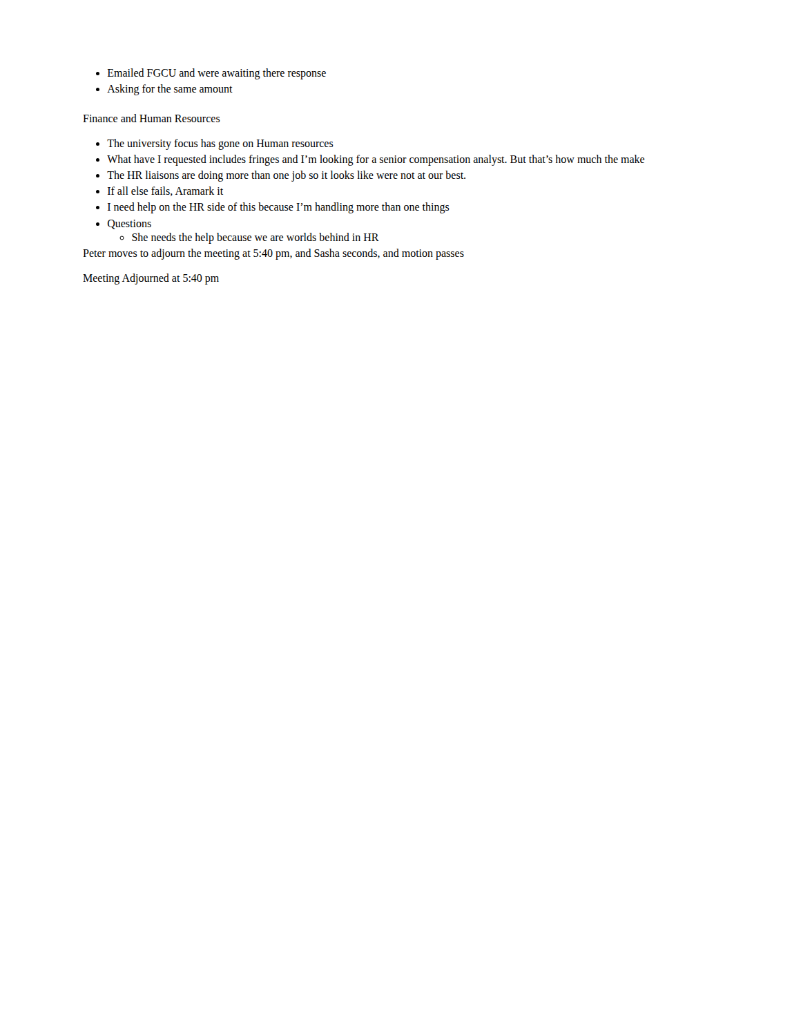Emailed FGCU and were awaiting there response
Asking for the same amount
Finance and Human Resources
The university focus has gone on Human resources
What have I requested includes fringes and I’m looking for a senior compensation analyst. But that’s how much the make
The HR liaisons are doing more than one job so it looks like were not at our best.
If all else fails, Aramark it
I need help on the HR side of this because I’m handling more than one things
Questions
She needs the help because we are worlds behind in HR
Peter moves to adjourn the meeting at 5:40 pm, and Sasha seconds, and motion passes
Meeting Adjourned at 5:40 pm